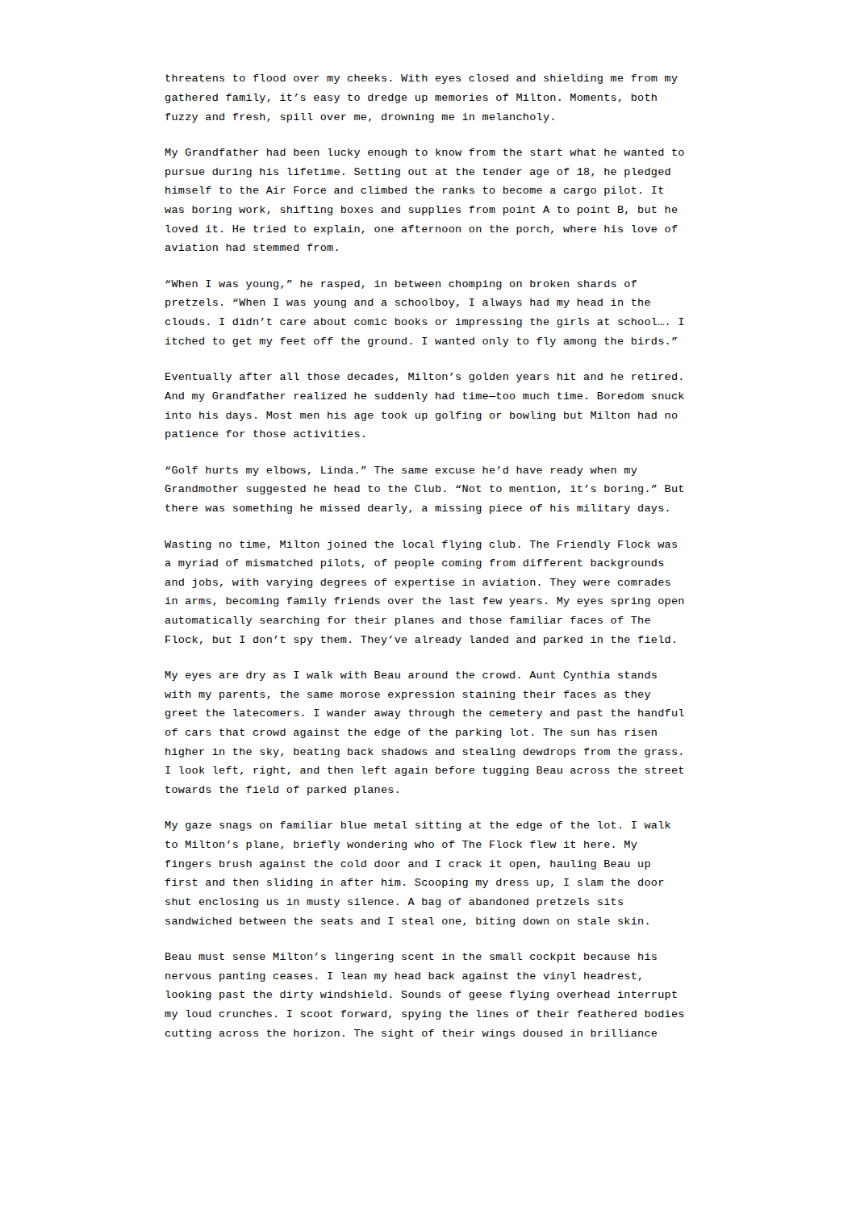threatens to flood over my cheeks. With eyes closed and shielding me from my gathered family, it’s easy to dredge up memories of Milton. Moments, both fuzzy and fresh, spill over me, drowning me in melancholy.
My Grandfather had been lucky enough to know from the start what he wanted to pursue during his lifetime. Setting out at the tender age of 18, he pledged himself to the Air Force and climbed the ranks to become a cargo pilot. It was boring work, shifting boxes and supplies from point A to point B, but he loved it. He tried to explain, one afternoon on the porch, where his love of aviation had stemmed from.
“When I was young,” he rasped, in between chomping on broken shards of pretzels. “When I was young and a schoolboy, I always had my head in the clouds. I didn’t care about comic books or impressing the girls at school…. I itched to get my feet off the ground. I wanted only to fly among the birds.”
Eventually after all those decades, Milton’s golden years hit and he retired. And my Grandfather realized he suddenly had time—too much time. Boredom snuck into his days. Most men his age took up golfing or bowling but Milton had no patience for those activities.
“Golf hurts my elbows, Linda.” The same excuse he’d have ready when my Grandmother suggested he head to the Club. “Not to mention, it’s boring.” But there was something he missed dearly, a missing piece of his military days.
Wasting no time, Milton joined the local flying club. The Friendly Flock was a myriad of mismatched pilots, of people coming from different backgrounds and jobs, with varying degrees of expertise in aviation. They were comrades in arms, becoming family friends over the last few years. My eyes spring open automatically searching for their planes and those familiar faces of The Flock, but I don’t spy them. They’ve already landed and parked in the field.
My eyes are dry as I walk with Beau around the crowd. Aunt Cynthia stands with my parents, the same morose expression staining their faces as they greet the latecomers. I wander away through the cemetery and past the handful of cars that crowd against the edge of the parking lot. The sun has risen higher in the sky, beating back shadows and stealing dewdrops from the grass. I look left, right, and then left again before tugging Beau across the street towards the field of parked planes.
My gaze snags on familiar blue metal sitting at the edge of the lot. I walk to Milton’s plane, briefly wondering who of The Flock flew it here. My fingers brush against the cold door and I crack it open, hauling Beau up first and then sliding in after him. Scooping my dress up, I slam the door shut enclosing us in musty silence. A bag of abandoned pretzels sits sandwiched between the seats and I steal one, biting down on stale skin.
Beau must sense Milton’s lingering scent in the small cockpit because his nervous panting ceases. I lean my head back against the vinyl headrest, looking past the dirty windshield. Sounds of geese flying overhead interrupt my loud crunches. I scoot forward, spying the lines of their feathered bodies cutting across the horizon. The sight of their wings doused in brilliance